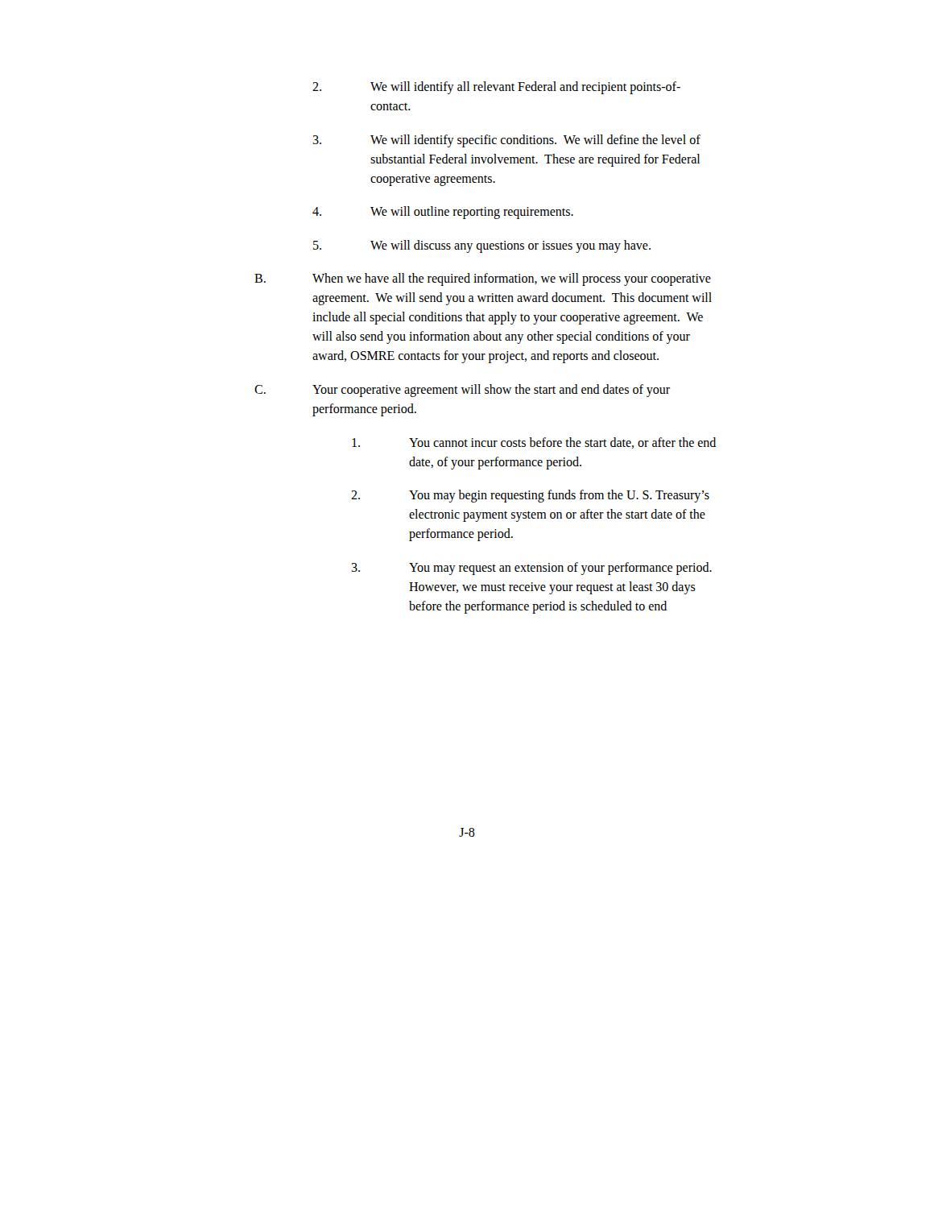2. We will identify all relevant Federal and recipient points-of-contact.
3. We will identify specific conditions. We will define the level of substantial Federal involvement. These are required for Federal cooperative agreements.
4. We will outline reporting requirements.
5. We will discuss any questions or issues you may have.
B.
When we have all the required information, we will process your cooperative agreement. We will send you a written award document. This document will include all special conditions that apply to your cooperative agreement. We will also send you information about any other special conditions of your award, OSMRE contacts for your project, and reports and closeout.
C.
Your cooperative agreement will show the start and end dates of your performance period.
1. You cannot incur costs before the start date, or after the end date, of your performance period.
2. You may begin requesting funds from the U. S. Treasury’s electronic payment system on or after the start date of the performance period.
3. You may request an extension of your performance period. However, we must receive your request at least 30 days before the performance period is scheduled to end
J-8